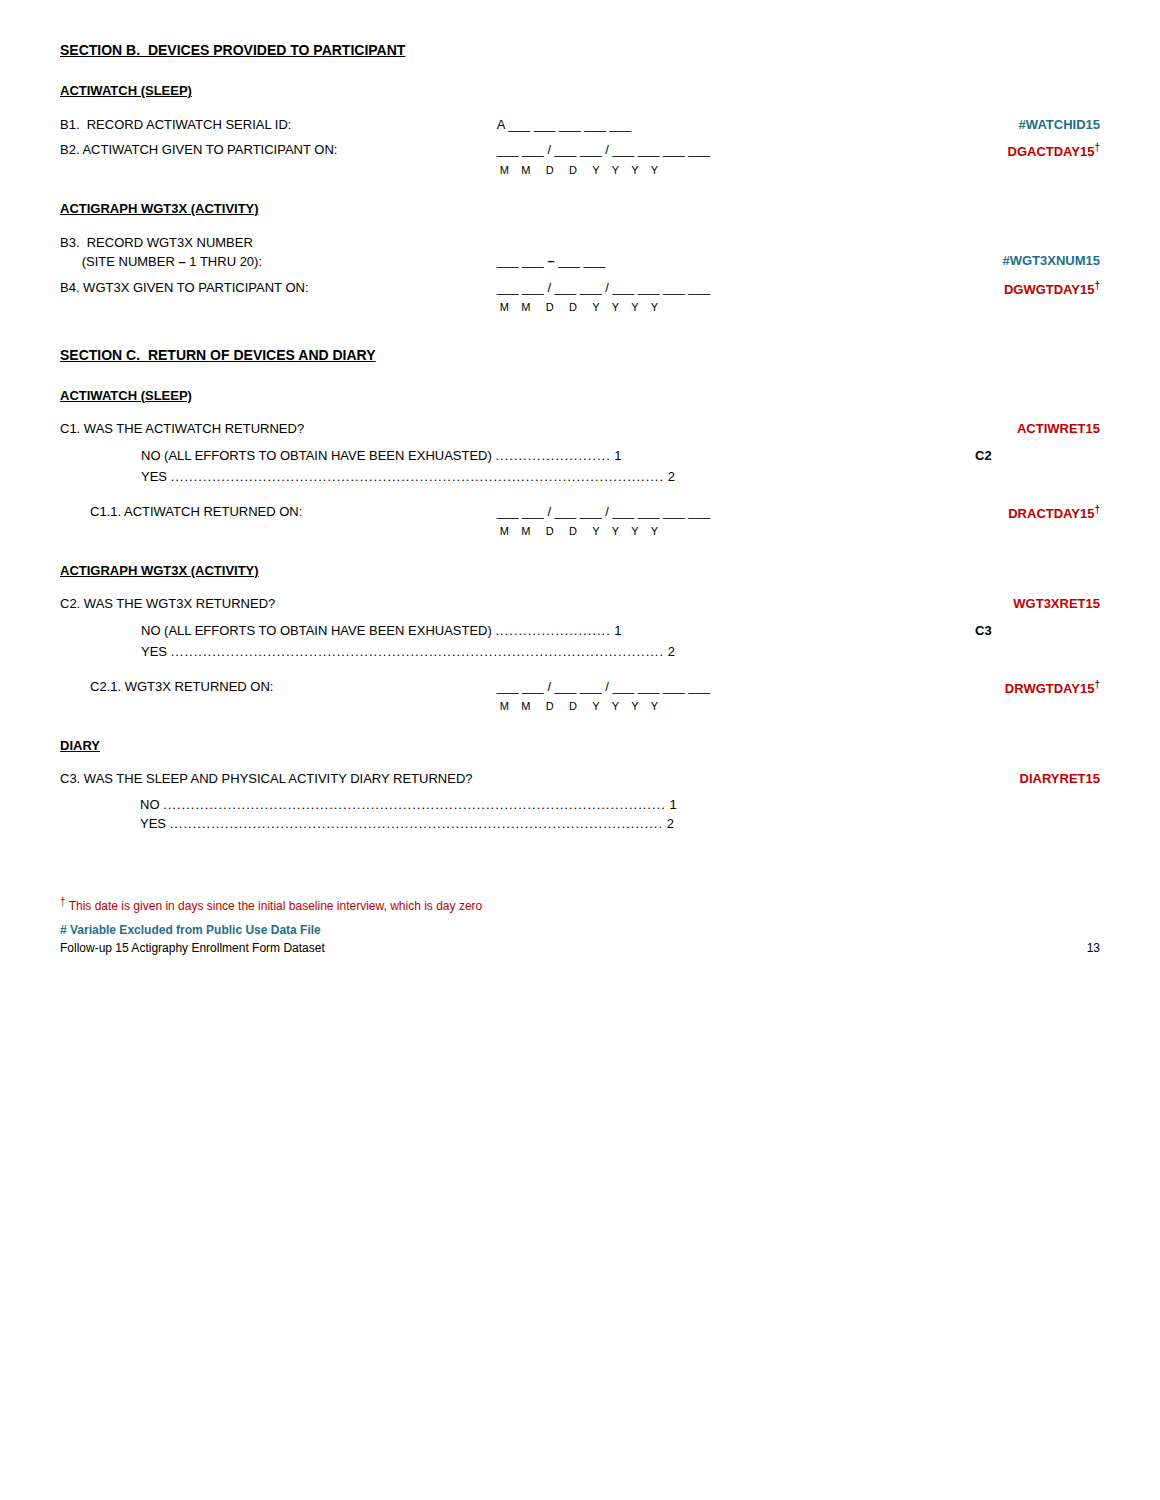SECTION B. DEVICES PROVIDED TO PARTICIPANT
ACTIWATCH (SLEEP)
| B1. RECORD ACTIWATCH SERIAL ID: | A ___ ___ ___ ___ ___ | #WATCHID15 |
| B2. ACTIWATCH GIVEN TO PARTICIPANT ON: | ___ ___ / ___ ___ / ___ ___ ___ ___ M M D D Y Y Y Y | DGACTDAY15 † |
ACTIGRAPH WGT3X (ACTIVITY)
| B3. RECORD WGT3X NUMBER (SITE NUMBER – 1 THRU 20): | ___ ___ – ___ ___ | #WGT3XNUM15 |
| B4. WGT3X GIVEN TO PARTICIPANT ON: | ___ ___ / ___ ___ / ___ ___ ___ ___ M M D D Y Y Y Y | DGWGTDAY15 † |
SECTION C. RETURN OF DEVICES AND DIARY
ACTIWATCH (SLEEP)
| C1. WAS THE ACTIWATCH RETURNED? | ACTIWRET15 |
| NO (ALL EFFORTS TO OBTAIN HAVE BEEN EXHUASTED) ......................... 1 | C2 |
| YES ........................................................................................................... 2 | |
| C1.1. ACTIWATCH RETURNED ON: | ___ ___ / ___ ___ / ___ ___ ___ ___ M M D D Y Y Y Y | DRACTDAY15 † |
ACTIGRAPH WGT3X (ACTIVITY)
| C2. WAS THE WGT3X RETURNED? | WGT3XRET15 |
| NO (ALL EFFORTS TO OBTAIN HAVE BEEN EXHUASTED) ......................... 1 | C3 |
| YES ........................................................................................................... 2 | |
| C2.1. WGT3X RETURNED ON: | ___ ___ / ___ ___ / ___ ___ ___ ___ M M D D Y Y Y Y | DRWGTDAY15 † |
DIARY
| C3. WAS THE SLEEP AND PHYSICAL ACTIVITY DIARY RETURNED? | DIARYRET15 |
NO ............................................................................................................. 1
YES ........................................................................................................... 2
† This date is given in days since the initial baseline interview, which is day zero
# Variable Excluded from Public Use Data File
Follow-up 15 Actigraphy Enrollment Form Dataset 13